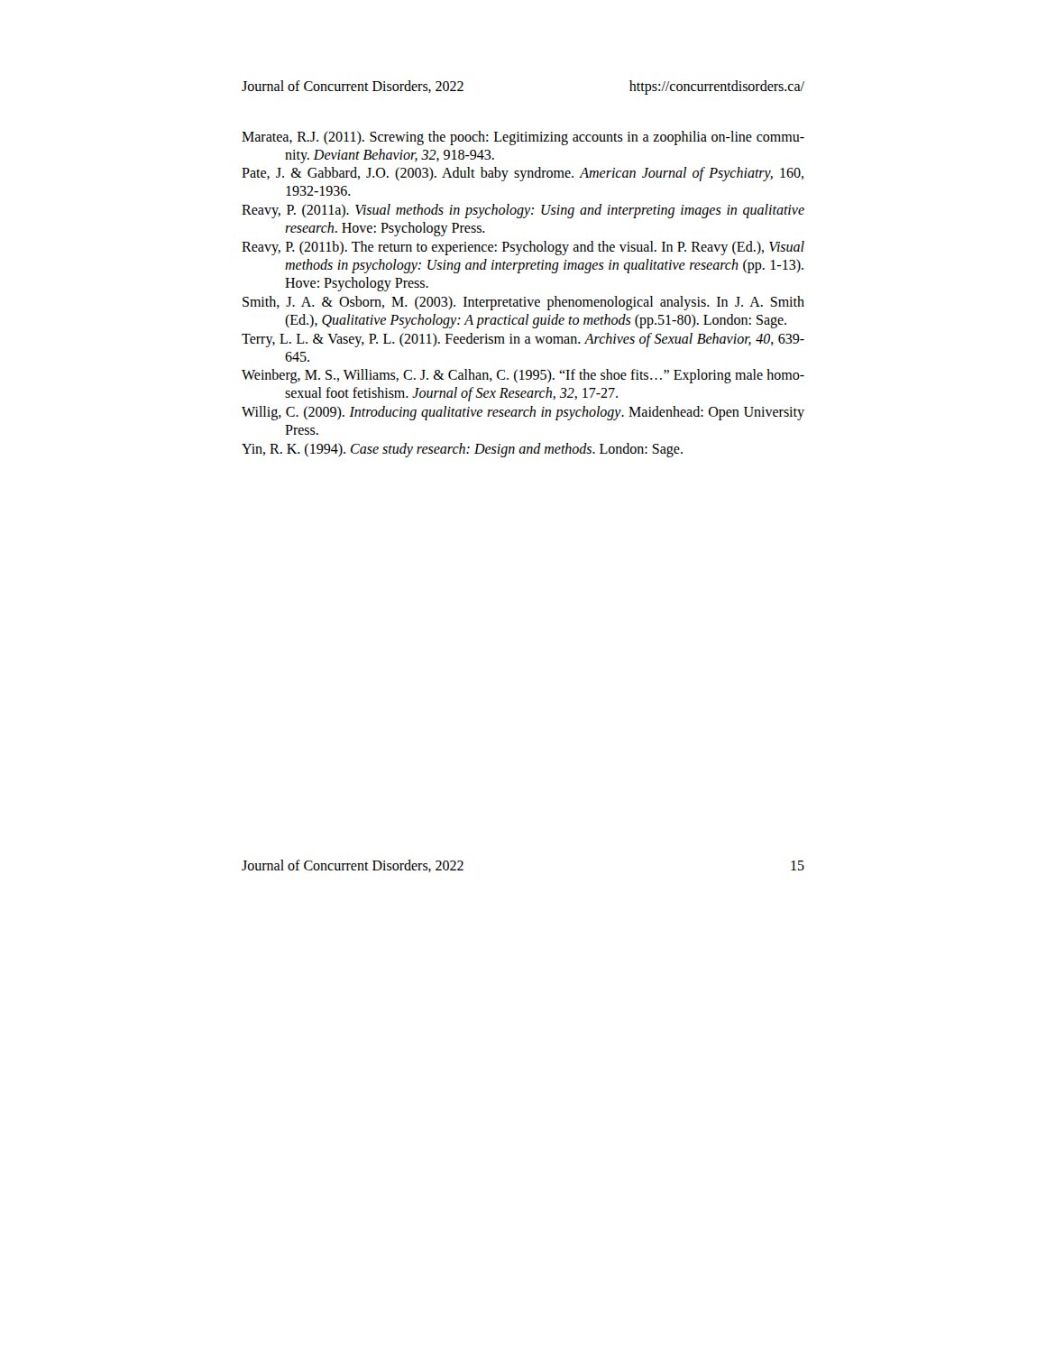Journal of Concurrent Disorders, 2022 https://concurrentdisorders.ca/
Maratea, R.J. (2011). Screwing the pooch: Legitimizing accounts in a zoophilia on-line community. Deviant Behavior, 32, 918-943.
Pate, J. & Gabbard, J.O. (2003). Adult baby syndrome. American Journal of Psychiatry, 160, 1932-1936.
Reavy, P. (2011a). Visual methods in psychology: Using and interpreting images in qualitative research. Hove: Psychology Press.
Reavy, P. (2011b). The return to experience: Psychology and the visual. In P. Reavy (Ed.), Visual methods in psychology: Using and interpreting images in qualitative research (pp. 1-13). Hove: Psychology Press.
Smith, J. A. & Osborn, M. (2003). Interpretative phenomenological analysis. In J. A. Smith (Ed.), Qualitative Psychology: A practical guide to methods (pp.51-80). London: Sage.
Terry, L. L. & Vasey, P. L. (2011). Feederism in a woman. Archives of Sexual Behavior, 40, 639-645.
Weinberg, M. S., Williams, C. J. & Calhan, C. (1995). “If the shoe fits…” Exploring male homosexual foot fetishism. Journal of Sex Research, 32, 17-27.
Willig, C. (2009). Introducing qualitative research in psychology. Maidenhead: Open University Press.
Yin, R. K. (1994). Case study research: Design and methods. London: Sage.
Journal of Concurrent Disorders, 2022 15